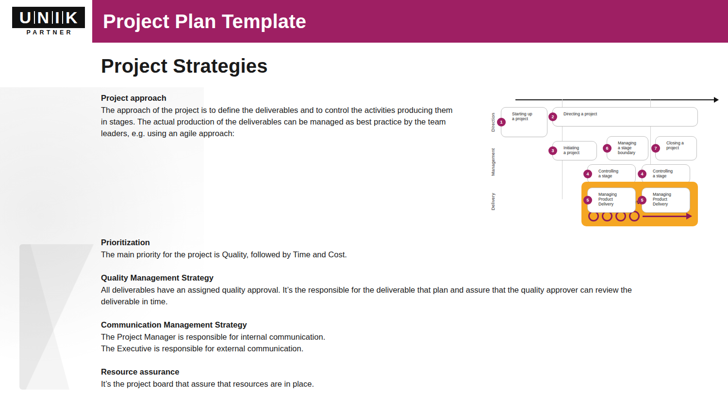UNIK
PARTNER
Project Plan Template
Project Strategies
Project approach
The approach of the project is to define the deliverables and to control the activities producing them in stages. The actual production of the deliverables can be managed as best practice by the team leaders, e.g. using an agile approach:
Direction
Management
Delivery
1 Starting up
a project
2 Directing a project
3 Initiating
a project
6 Managing
a stage
boundary
7 Closing a
project
4 Controlling
a stage
4 Controlling
a stage
Agile Development
5 Managing
Product
Delivery
5 Managing
Product
Delivery
Prioritization
The main priority for the project is Quality, followed by Time and Cost.
Quality Management Strategy
All deliverables have an assigned quality approval. It’s the responsible for the deliverable that plan and assure that the quality approver can review the deliverable in time.
Communication Management Strategy
The Project Manager is responsible for internal communication.
The Executive is responsible for external communication.
Resource assurance
It’s the project board that assure that resources are in place.